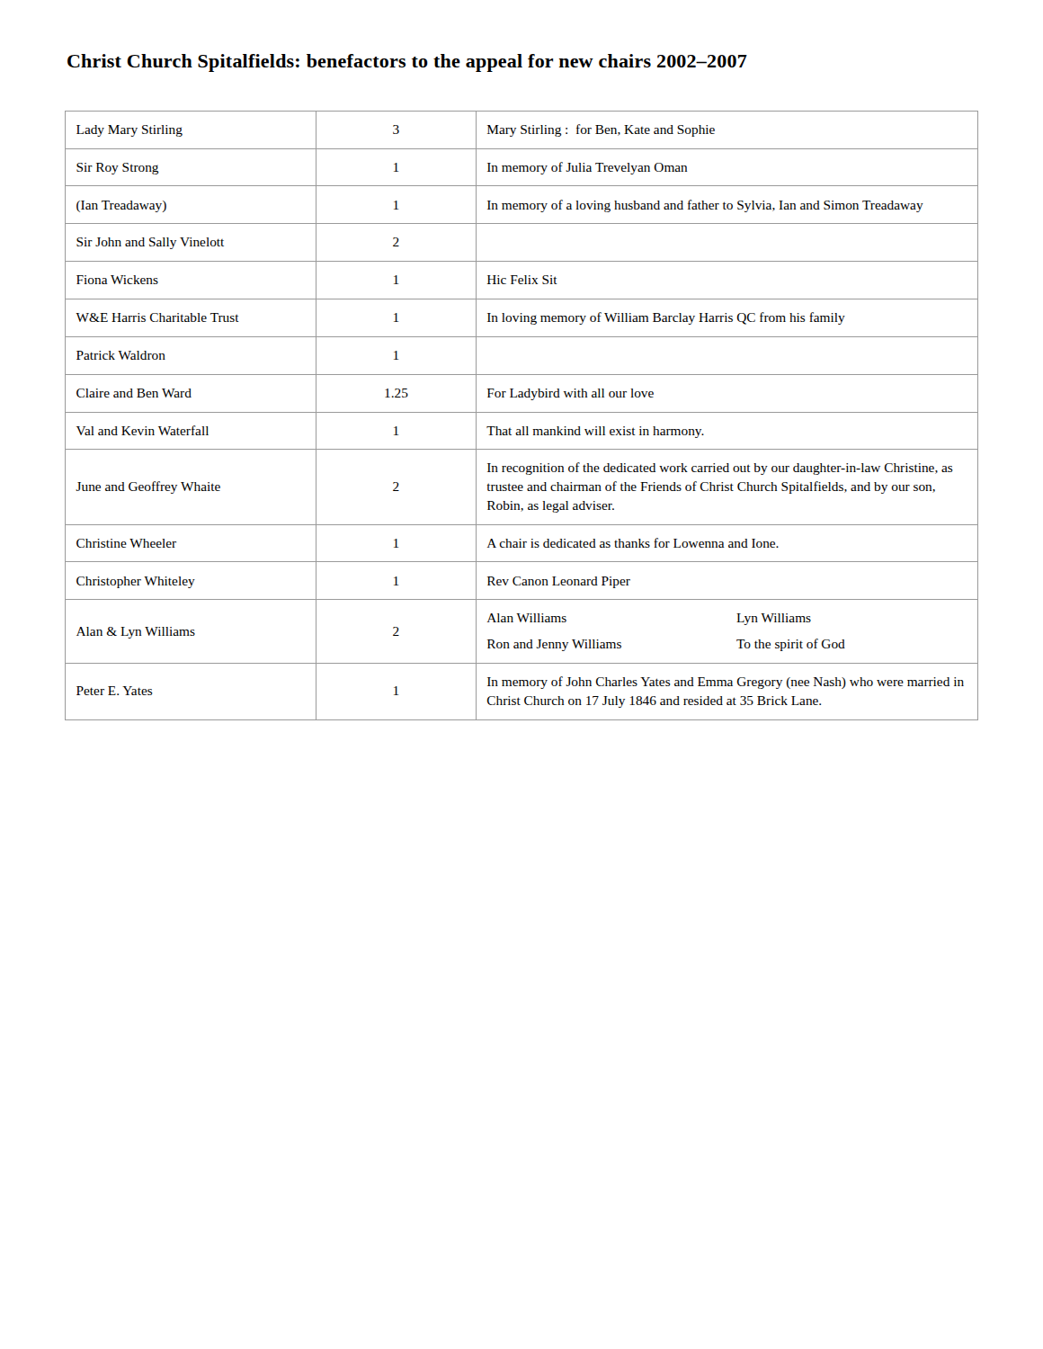Christ Church Spitalfields: benefactors to the appeal for new chairs 2002–2007
| Lady Mary Stirling | 3 | Mary Stirling : for Ben, Kate and Sophie |
| Sir Roy Strong | 1 | In memory of Julia Trevelyan Oman |
| (Ian Treadaway) | 1 | In memory of a loving husband and father to Sylvia, Ian and Simon Treadaway |
| Sir John and Sally Vinelott | 2 | |
| Fiona Wickens | 1 | Hic Felix Sit |
| W&E Harris Charitable Trust | 1 | In loving memory of William Barclay Harris QC from his family |
| Patrick Waldron | 1 | |
| Claire and Ben Ward | 1.25 | For Ladybird with all our love |
| Val and Kevin Waterfall | 1 | That all mankind will exist in harmony. |
| June and Geoffrey Whaite | 2 | In recognition of the dedicated work carried out by our daughter-in-law Christine, as trustee and chairman of the Friends of Christ Church Spitalfields, and by our son, Robin, as legal adviser. |
| Christine Wheeler | 1 | A chair is dedicated as thanks for Lowenna and Ione. |
| Christopher Whiteley | 1 | Rev Canon Leonard Piper |
| Alan & Lyn Williams | 2 | Alan Williams Lyn Williams Ron and Jenny Williams To the spirit of God |
| Peter E. Yates | 1 | In memory of John Charles Yates and Emma Gregory (nee Nash) who were married in Christ Church on 17 July 1846 and resided at 35 Brick Lane. |